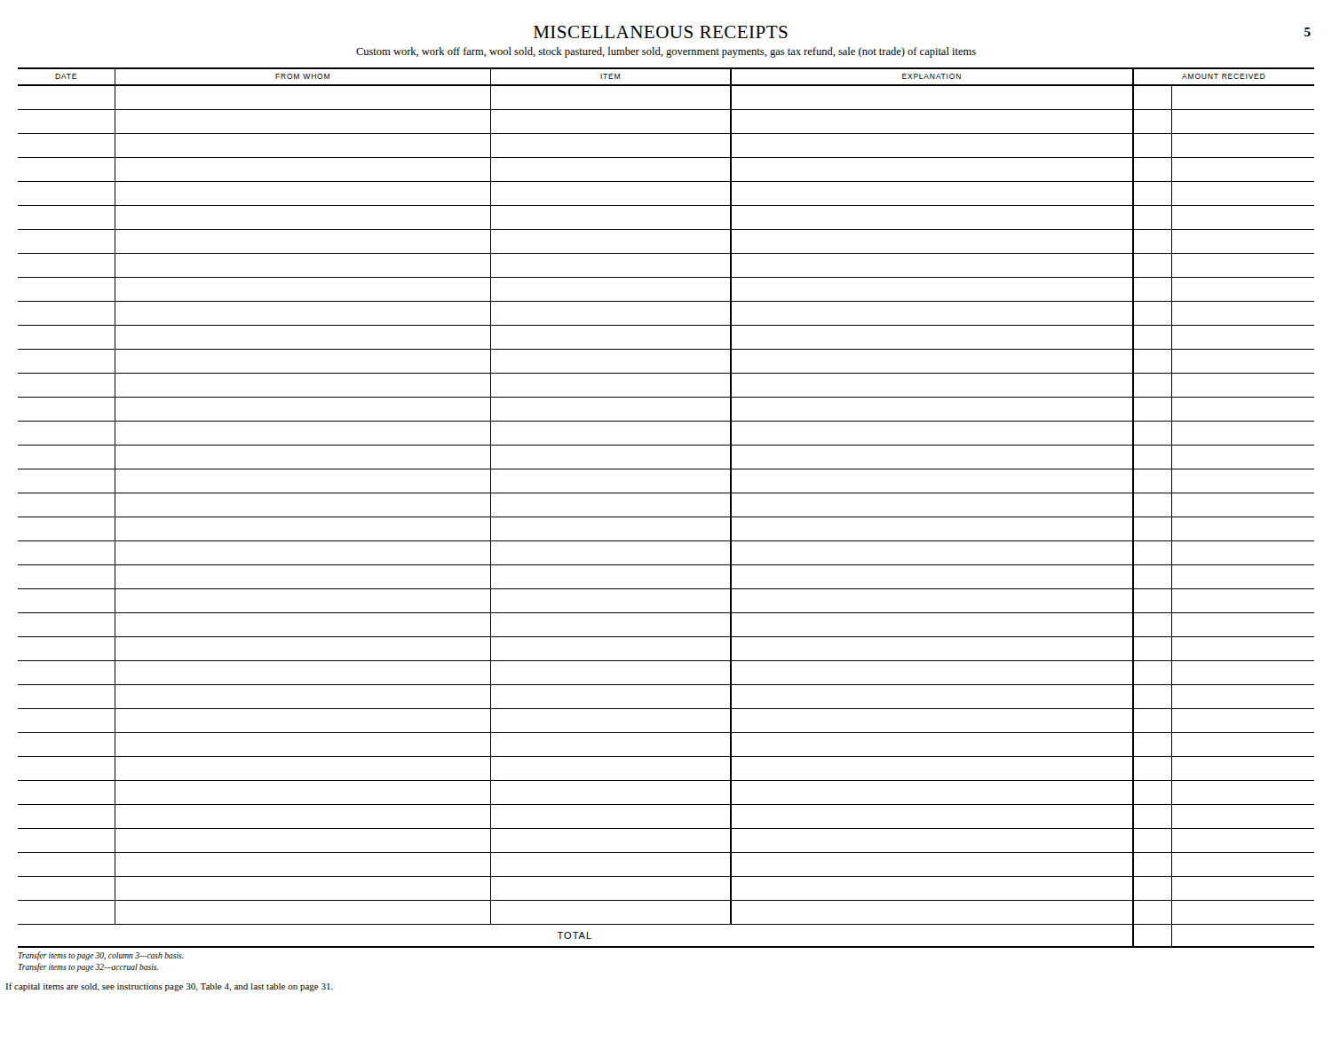5
MISCELLANEOUS RECEIPTS
Custom work, work off farm, wool sold, stock pastured, lumber sold, government payments, gas tax refund, sale (not trade) of capital items
| DATE | FROM WHOM | ITEM | EXPLANATION | AMOUNT RECEIVED |
| --- | --- | --- | --- | --- |
| TOTAL | | |
Transfer items to page 30, column 3—cash basis.
Transfer items to page 32—accrual basis.
If capital items are sold, see instructions page 30, Table 4, and last table on page 31.